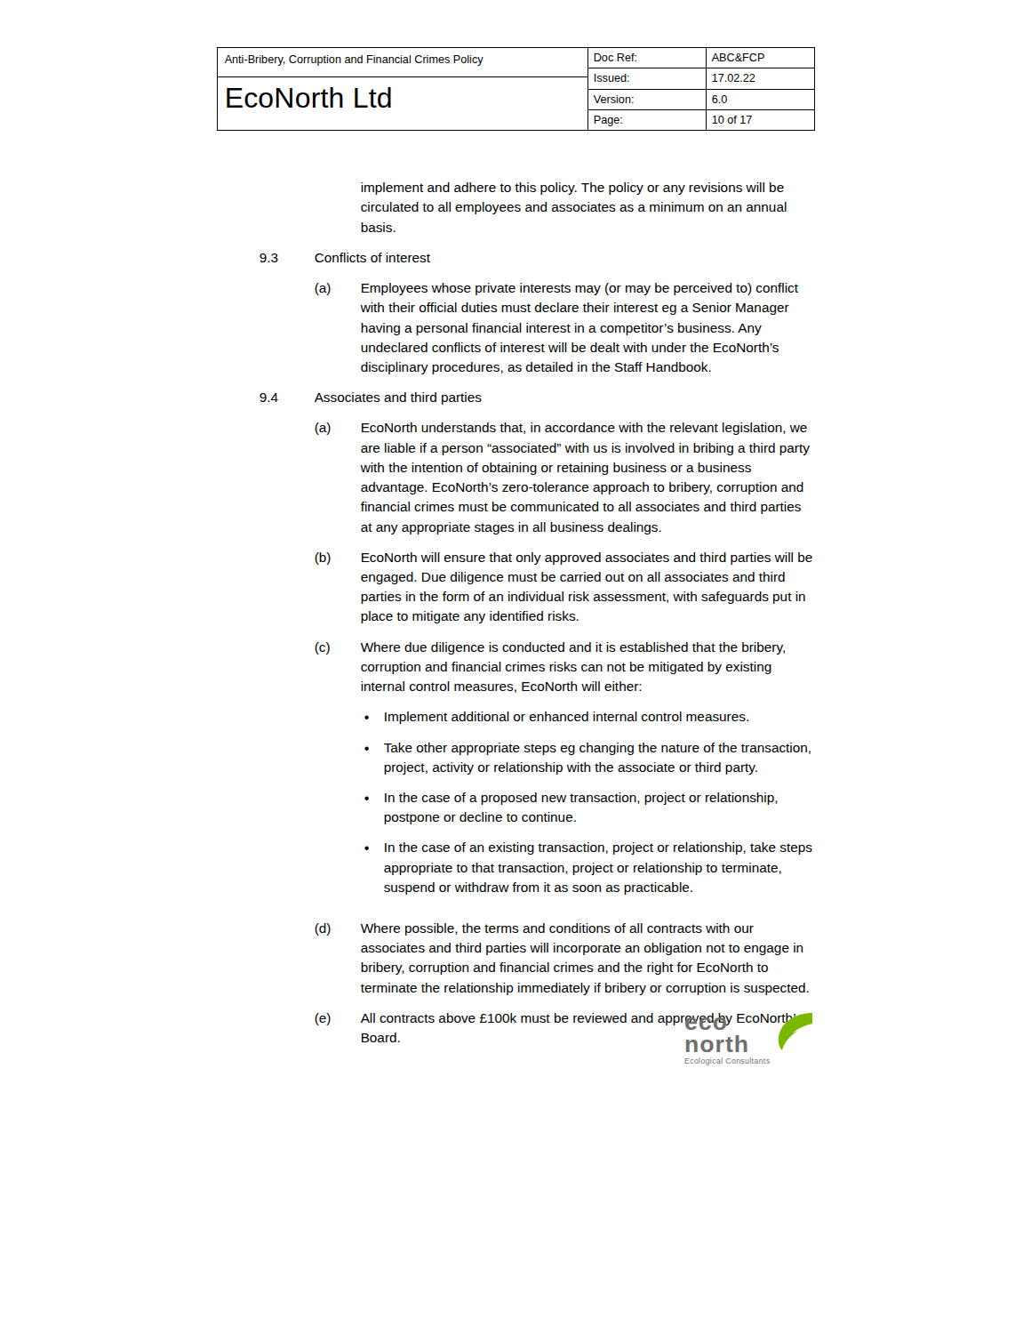Anti-Bribery, Corruption and Financial Crimes Policy
EcoNorth Ltd
| Doc Ref: | ABC&FCP |
| Issued: | 17.02.22 |
| Version: | 6.0 |
| Page: | 10 of 17 |
implement and adhere to this policy. The policy or any revisions will be circulated to all employees and associates as a minimum on an annual basis.
9.3
Conflicts of interest
(a)
Employees whose private interests may (or may be perceived to) conflict with their official duties must declare their interest eg a Senior Manager having a personal financial interest in a competitor’s business. Any undeclared conflicts of interest will be dealt with under the EcoNorth’s disciplinary procedures, as detailed in the Staff Handbook.
9.4
Associates and third parties
(a)
EcoNorth understands that, in accordance with the relevant legislation, we are liable if a person “associated” with us is involved in bribing a third party with the intention of obtaining or retaining business or a business advantage. EcoNorth’s zero-tolerance approach to bribery, corruption and financial crimes must be communicated to all associates and third parties at any appropriate stages in all business dealings.
(b)
EcoNorth will ensure that only approved associates and third parties will be engaged. Due diligence must be carried out on all associates and third parties in the form of an individual risk assessment, with safeguards put in place to mitigate any identified risks.
(c)
Where due diligence is conducted and it is established that the bribery, corruption and financial crimes risks can not be mitigated by existing internal control measures, EcoNorth will either:
Implement additional or enhanced internal control measures.
Take other appropriate steps eg changing the nature of the transaction, project, activity or relationship with the associate or third party.
In the case of a proposed new transaction, project or relationship, postpone or decline to continue.
In the case of an existing transaction, project or relationship, take steps appropriate to that transaction, project or relationship to terminate, suspend or withdraw from it as soon as practicable.
(d)
Where possible, the terms and conditions of all contracts with our associates and third parties will incorporate an obligation not to engage in bribery, corruption and financial crimes and the right for EcoNorth to terminate the relationship immediately if bribery or corruption is suspected.
(e)
All contracts above £100k must be reviewed and approved by EcoNorth’s Board.
eco north Ecological Consultants